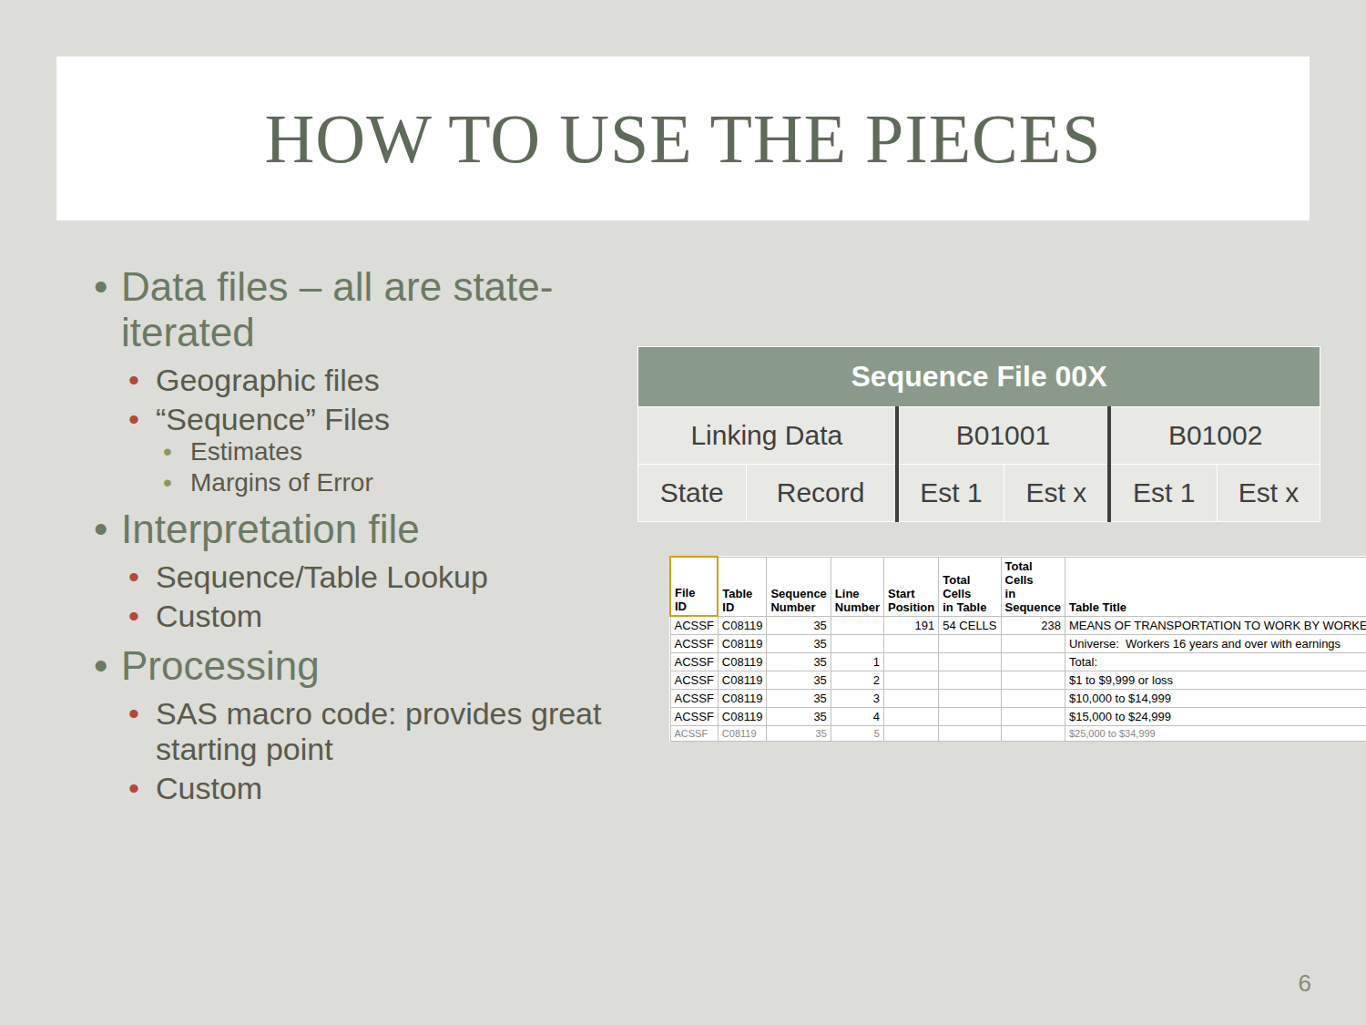How to Use the Pieces
Data files – all are state-iterated
Geographic files
“Sequence” Files
Estimates
Margins of Error
Interpretation file
Sequence/Table Lookup
Custom
Processing
SAS macro code: provides great starting point
Custom
| Sequence File 00X |
| --- |
| Linking Data | B01001 | B01002 |
| State | Record | Est 1 | Est x | Est 1 | Est x |
| File ID | Table ID | Sequence Number | Line Number | Start Position | Total Cells in Table | Total Cells in Sequence | Table Title |
| --- | --- | --- | --- | --- | --- | --- | --- |
| ACSSF | C08119 | 35 | | 191 | 54 CELLS | 238 | MEANS OF TRANSPORTATION TO WORK BY WORKERS' EARNI |
| ACSSF | C08119 | 35 | | | | | Universe: Workers 16 years and over with earnings |
| ACSSF | C08119 | 35 | 1 | | | | Total: |
| ACSSF | C08119 | 35 | 2 | | | | $1 to $9,999 or loss |
| ACSSF | C08119 | 35 | 3 | | | | $10,000 to $14,999 |
| ACSSF | C08119 | 35 | 4 | | | | $15,000 to $24,999 |
| ACSSF | C08119 | 35 | 5 | | | | $25,000 to $34,999 |
6